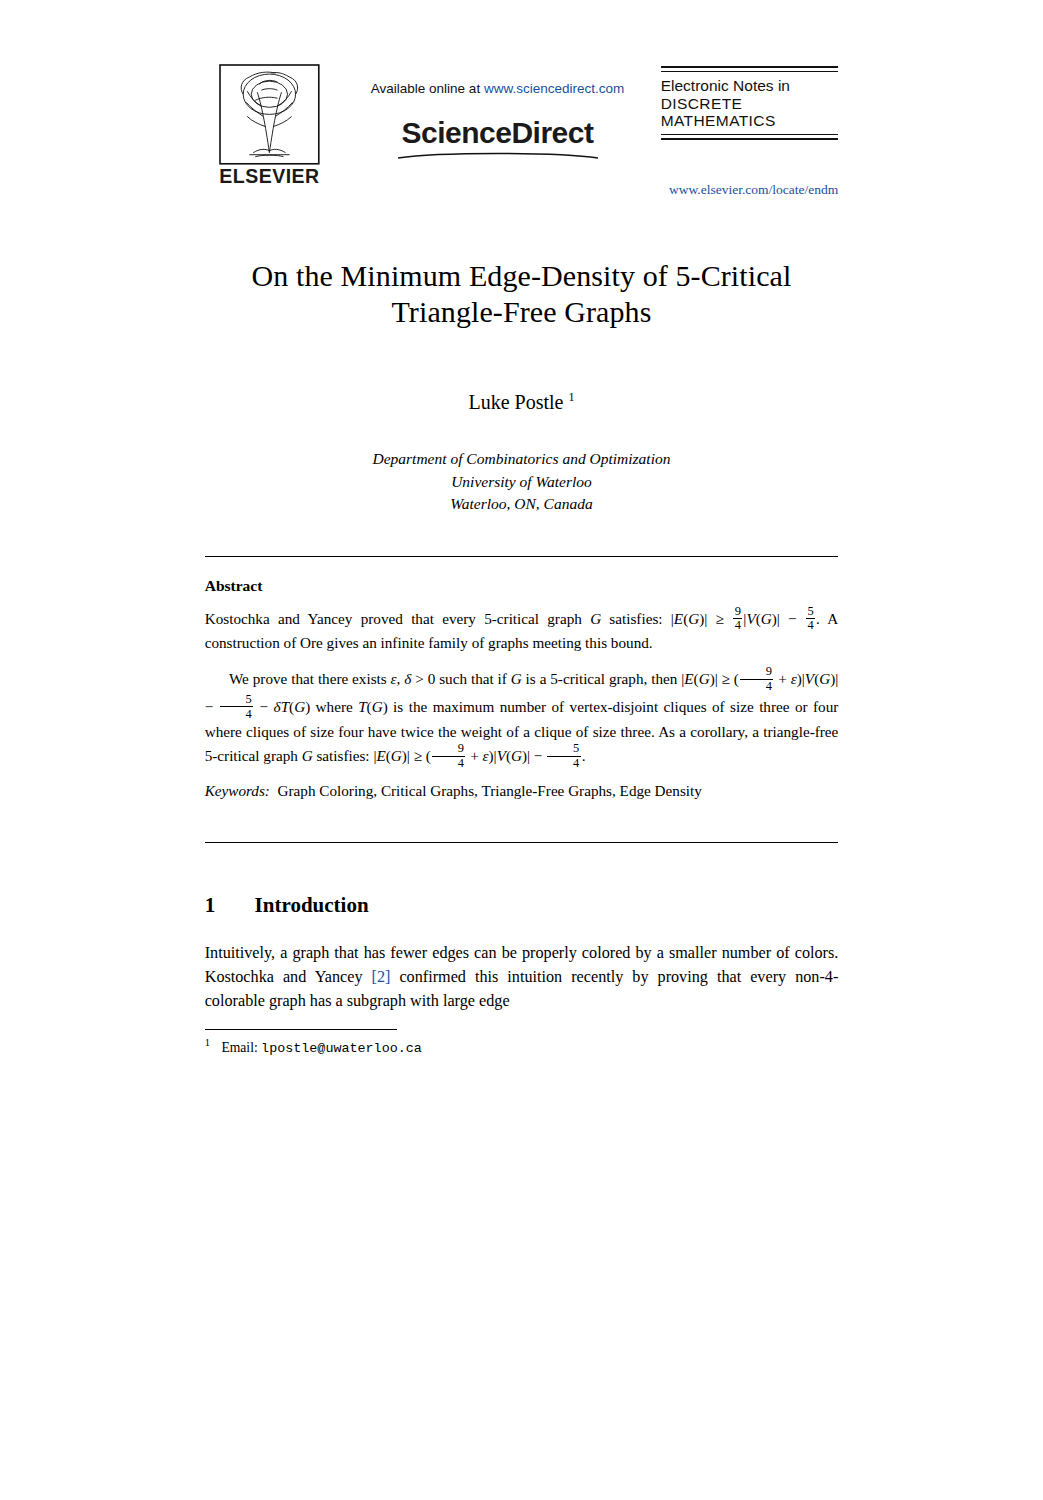ELSEVIER
Available online at www.sciencedirect.com
Science Direct
Electronic Notes in
DISCRETE
MATHEMATICS
www.elsevier.com/locate/endm
On the Minimum Edge-Density of 5-Critical
Triangle-Free Graphs
Luke Postle 1
Department of Combinatorics and Optimization
University of Waterloo
Waterloo, ON, Canada
Abstract
Kostochka and Yancey proved that every 5-critical graph G satisfies: |E(G)| ≥ 94|V(G)| − 54. A construction of Ore gives an infinite family of graphs meeting this bound.
We prove that there exists ε, δ > 0 such that if G is a 5-critical graph, then |E(G)| ≥ (94 + ε)|V(G)| − 54 − δT(G) where T(G) is the maximum number of vertex-disjoint cliques of size three or four where cliques of size four have twice the weight of a clique of size three. As a corollary, a triangle-free 5-critical graph G satisfies: |E(G)| ≥ (94 + ε)|V(G)| − 54.
Keywords: Graph Coloring, Critical Graphs, Triangle-Free Graphs, Edge Density
1 Introduction
Intuitively, a graph that has fewer edges can be properly colored by a smaller number of colors. Kostochka and Yancey [2] confirmed this intuition recently by proving that every non-4-colorable graph has a subgraph with large edge
1Email: lpostle@uwaterloo.ca